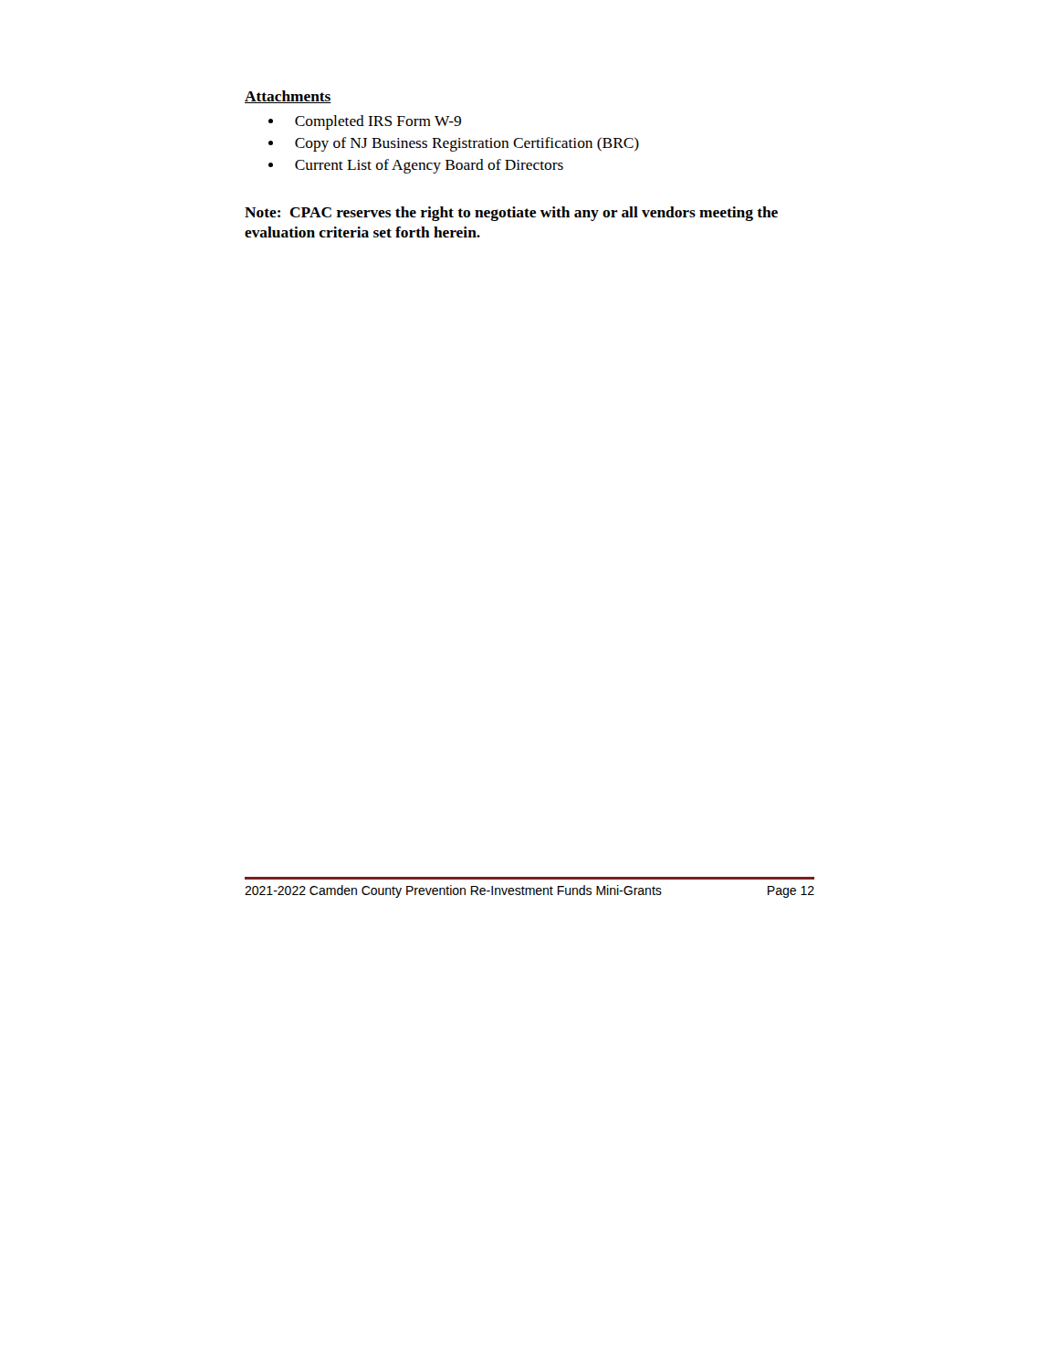Attachments
Completed IRS Form W-9
Copy of NJ Business Registration Certification (BRC)
Current List of Agency Board of Directors
Note: CPAC reserves the right to negotiate with any or all vendors meeting the evaluation criteria set forth herein.
2021-2022 Camden County Prevention Re-Investment Funds Mini-Grants Page 12